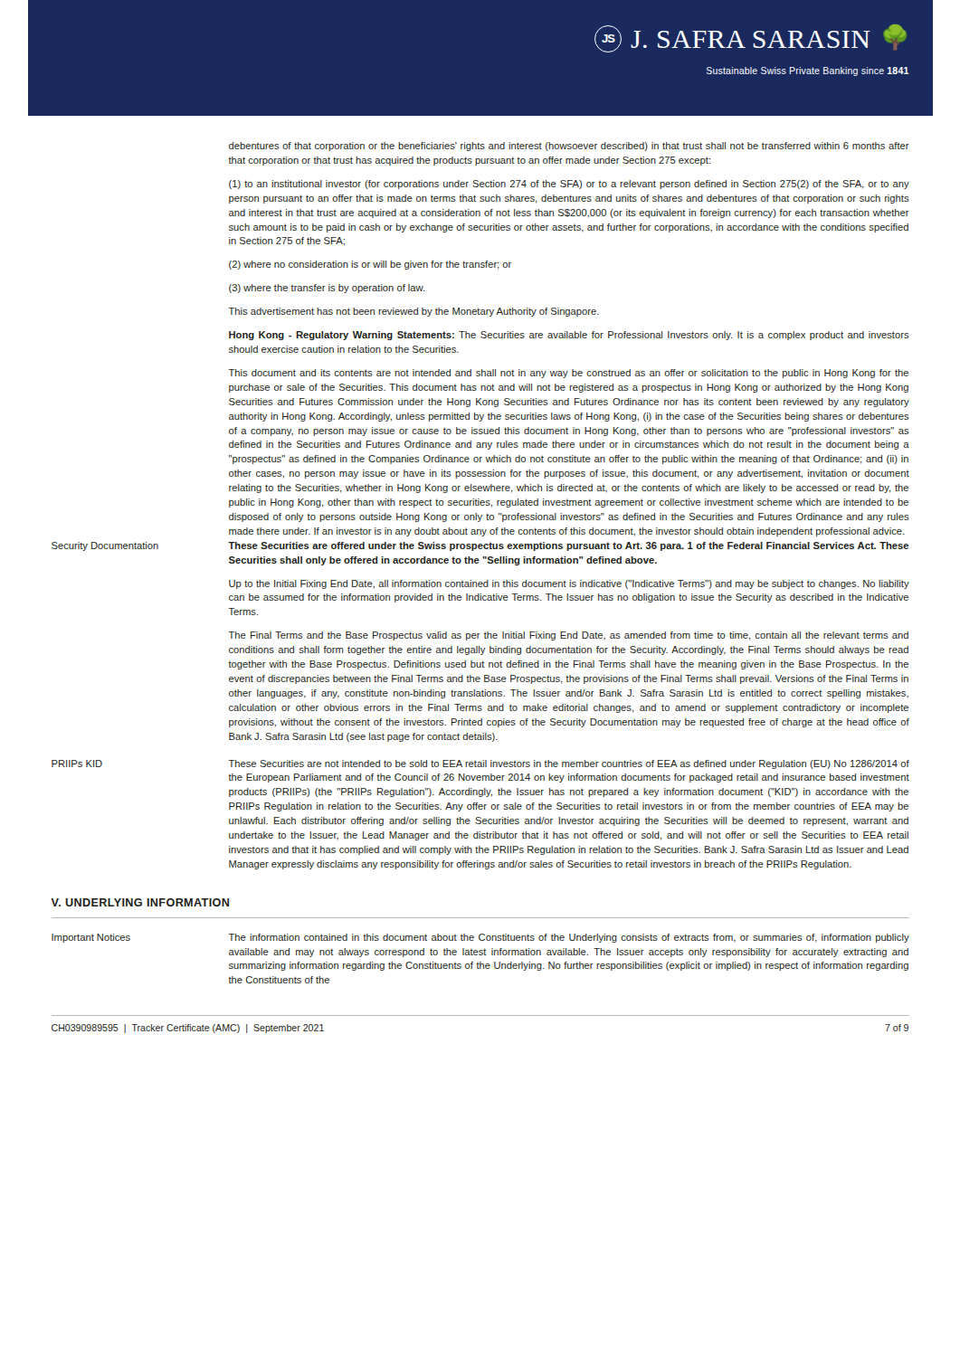JS J. SAFRA SARASIN 🌳
Sustainable Swiss Private Banking since 1841
debentures of that corporation or the beneficiaries' rights and interest (howsoever described) in that trust shall not be transferred within 6 months after that corporation or that trust has acquired the products pursuant to an offer made under Section 275 except:
(1) to an institutional investor (for corporations under Section 274 of the SFA) or to a relevant person defined in Section 275(2) of the SFA, or to any person pursuant to an offer that is made on terms that such shares, debentures and units of shares and debentures of that corporation or such rights and interest in that trust are acquired at a consideration of not less than S$200,000 (or its equivalent in foreign currency) for each transaction whether such amount is to be paid in cash or by exchange of securities or other assets, and further for corporations, in accordance with the conditions specified in Section 275 of the SFA;
(2) where no consideration is or will be given for the transfer; or
(3) where the transfer is by operation of law.
This advertisement has not been reviewed by the Monetary Authority of Singapore.
Hong Kong - Regulatory Warning Statements: The Securities are available for Professional Investors only. It is a complex product and investors should exercise caution in relation to the Securities.
This document and its contents are not intended and shall not in any way be construed as an offer or solicitation to the public in Hong Kong for the purchase or sale of the Securities. This document has not and will not be registered as a prospectus in Hong Kong or authorized by the Hong Kong Securities and Futures Commission under the Hong Kong Securities and Futures Ordinance nor has its content been reviewed by any regulatory authority in Hong Kong. Accordingly, unless permitted by the securities laws of Hong Kong, (i) in the case of the Securities being shares or debentures of a company, no person may issue or cause to be issued this document in Hong Kong, other than to persons who are "professional investors" as defined in the Securities and Futures Ordinance and any rules made there under or in circumstances which do not result in the document being a "prospectus" as defined in the Companies Ordinance or which do not constitute an offer to the public within the meaning of that Ordinance; and (ii) in other cases, no person may issue or have in its possession for the purposes of issue, this document, or any advertisement, invitation or document relating to the Securities, whether in Hong Kong or elsewhere, which is directed at, or the contents of which are likely to be accessed or read by, the public in Hong Kong, other than with respect to securities, regulated investment agreement or collective investment scheme which are intended to be disposed of only to persons outside Hong Kong or only to "professional investors" as defined in the Securities and Futures Ordinance and any rules made there under. If an investor is in any doubt about any of the contents of this document, the investor should obtain independent professional advice.
Security Documentation
These Securities are offered under the Swiss prospectus exemptions pursuant to Art. 36 para. 1 of the Federal Financial Services Act. These Securities shall only be offered in accordance to the "Selling information" defined above.
Up to the Initial Fixing End Date, all information contained in this document is indicative ("Indicative Terms") and may be subject to changes. No liability can be assumed for the information provided in the Indicative Terms. The Issuer has no obligation to issue the Security as described in the Indicative Terms.
The Final Terms and the Base Prospectus valid as per the Initial Fixing End Date, as amended from time to time, contain all the relevant terms and conditions and shall form together the entire and legally binding documentation for the Security. Accordingly, the Final Terms should always be read together with the Base Prospectus. Definitions used but not defined in the Final Terms shall have the meaning given in the Base Prospectus. In the event of discrepancies between the Final Terms and the Base Prospectus, the provisions of the Final Terms shall prevail. Versions of the Final Terms in other languages, if any, constitute non-binding translations. The Issuer and/or Bank J. Safra Sarasin Ltd is entitled to correct spelling mistakes, calculation or other obvious errors in the Final Terms and to make editorial changes, and to amend or supplement contradictory or incomplete provisions, without the consent of the investors. Printed copies of the Security Documentation may be requested free of charge at the head office of Bank J. Safra Sarasin Ltd (see last page for contact details).
PRIIPs KID
These Securities are not intended to be sold to EEA retail investors in the member countries of EEA as defined under Regulation (EU) No 1286/2014 of the European Parliament and of the Council of 26 November 2014 on key information documents for packaged retail and insurance based investment products (PRIIPs) (the "PRIIPs Regulation"). Accordingly, the Issuer has not prepared a key information document ("KID") in accordance with the PRIIPs Regulation in relation to the Securities. Any offer or sale of the Securities to retail investors in or from the member countries of EEA may be unlawful. Each distributor offering and/or selling the Securities and/or Investor acquiring the Securities will be deemed to represent, warrant and undertake to the Issuer, the Lead Manager and the distributor that it has not offered or sold, and will not offer or sell the Securities to EEA retail investors and that it has complied and will comply with the PRIIPs Regulation in relation to the Securities. Bank J. Safra Sarasin Ltd as Issuer and Lead Manager expressly disclaims any responsibility for offerings and/or sales of Securities to retail investors in breach of the PRIIPs Regulation.
V. Underlying Information
Important Notices
The information contained in this document about the Constituents of the Underlying consists of extracts from, or summaries of, information publicly available and may not always correspond to the latest information available. The Issuer accepts only responsibility for accurately extracting and summarizing information regarding the Constituents of the Underlying. No further responsibilities (explicit or implied) in respect of information regarding the Constituents of the
CH0390989595|Tracker Certificate (AMC)|September 2021
7 of 9